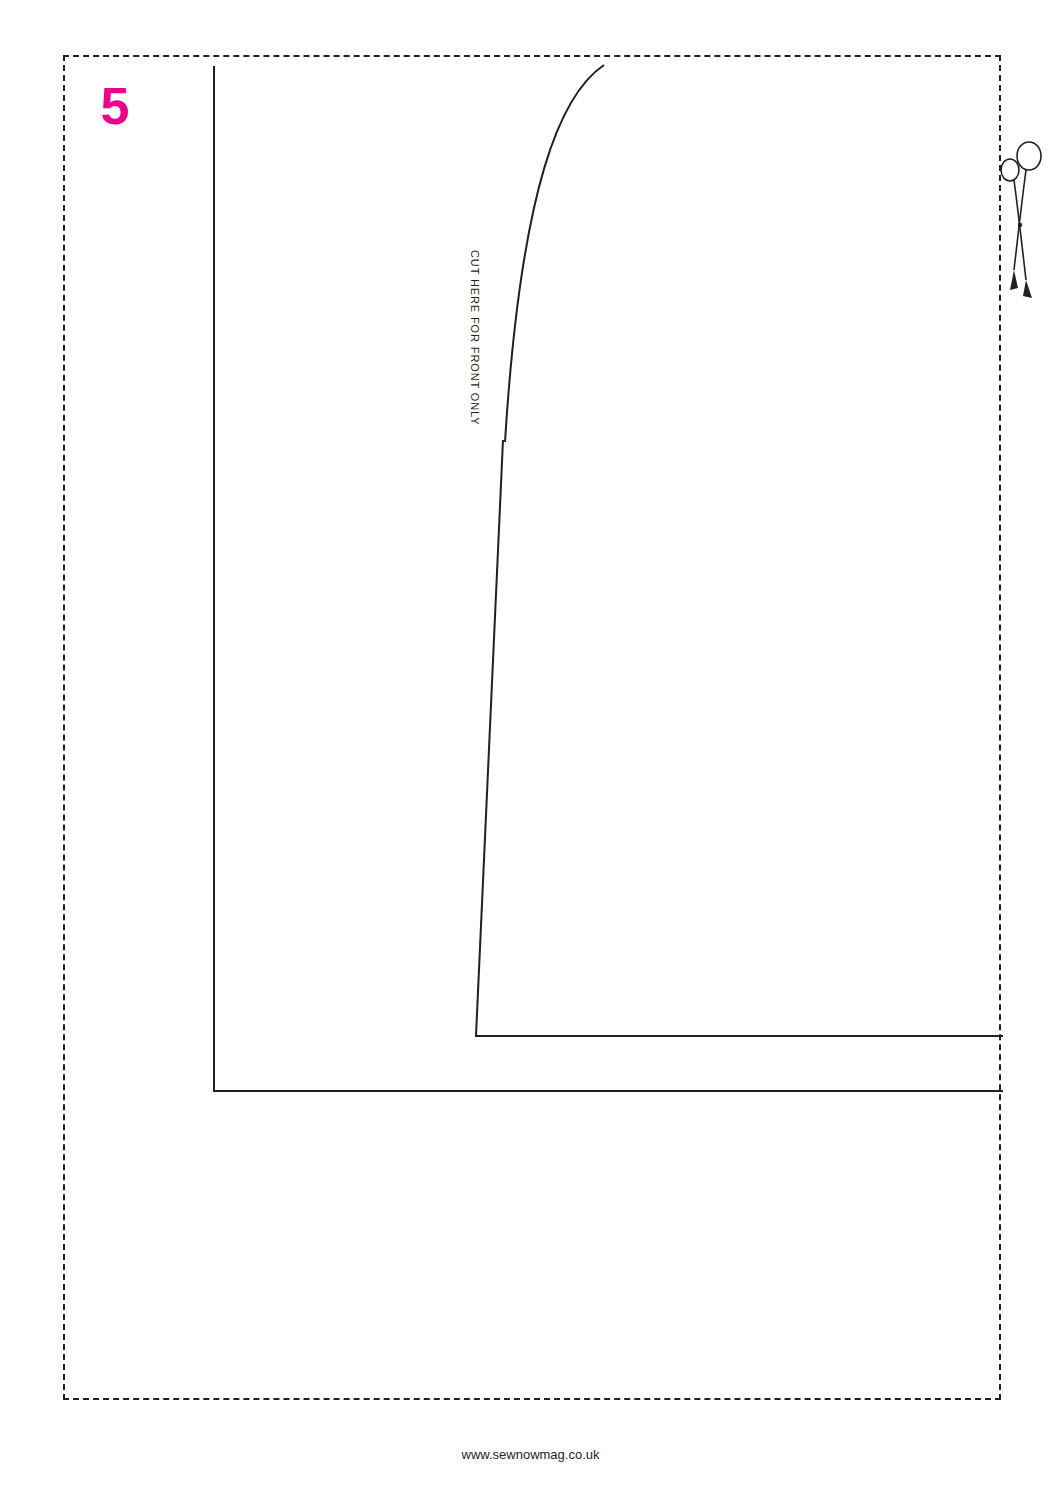5
CUT HERE FOR FRONT ONLY
www.sewnowmag.co.uk